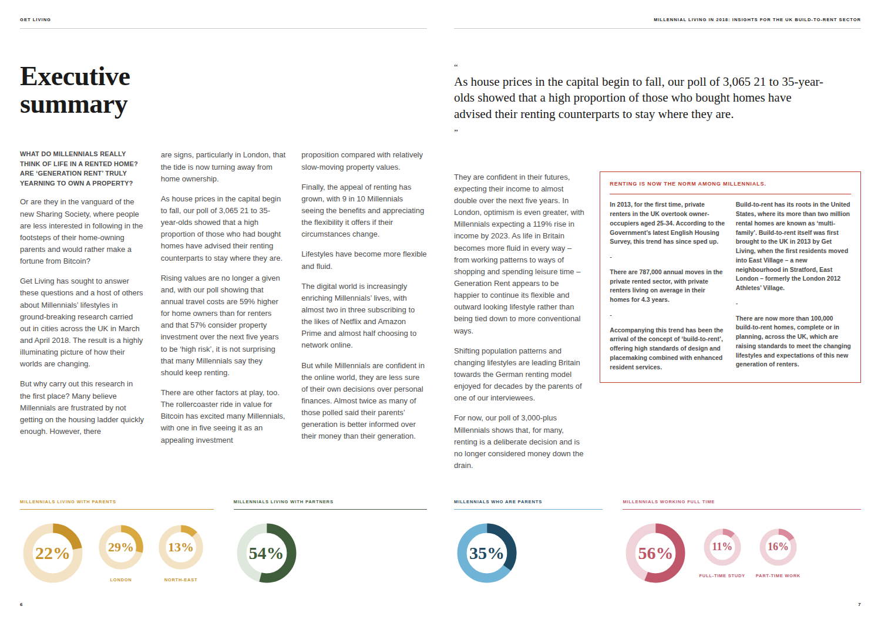Get Living
Executive
summary
What do Millennials really think of life in a rented home? Are ‘Generation Rent’ truly yearning to own a property?
Or are they in the vanguard of the new Sharing Society, where people are less interested in following in the footsteps of their home-owning parents and would rather make a fortune from Bitcoin?
Get Living has sought to answer these questions and a host of others about Millennials’ lifestyles in ground-breaking research carried out in cities across the UK in March and April 2018. The result is a highly illuminating picture of how their worlds are changing.
But why carry out this research in the first place? Many believe Millennials are frustrated by not getting on the housing ladder quickly enough. However, there
are signs, particularly in London, that the tide is now turning away from home ownership.
As house prices in the capital begin to fall, our poll of 3,065 21 to 35-year-olds showed that a high proportion of those who had bought homes have advised their renting counterparts to stay where they are.
Rising values are no longer a given and, with our poll showing that annual travel costs are 59% higher for home owners than for renters and that 57% consider property investment over the next five years to be ‘high risk’, it is not surprising that many Millennials say they should keep renting.
There are other factors at play, too. The rollercoaster ride in value for Bitcoin has excited many Millennials, with one in five seeing it as an appealing investment
proposition compared with relatively slow-moving property values.
Finally, the appeal of renting has grown, with 9 in 10 Millennials seeing the benefits and appreciating the flexibility it offers if their circumstances change.
Lifestyles have become more flexible and fluid.
The digital world is increasingly enriching Millennials’ lives, with almost two in three subscribing to the likes of Netflix and Amazon Prime and almost half choosing to network online.
But while Millennials are confident in the online world, they are less sure of their own decisions over personal finances. Almost twice as many of those polled said their parents’ generation is better informed over their money than their generation.
Millennials living with parents
22%
29% London
13% North-East
Millennials living with partners
54%
6
Millennial Living in 2018: Insights for the UK Build-to-Rent Sector
“ As house prices in the capital begin to fall, our poll of 3,065 21 to 35-year-olds showed that a high proportion of those who bought homes have advised their renting counterparts to stay where they are. ”
They are confident in their futures, expecting their income to almost double over the next five years. In London, optimism is even greater, with Millennials expecting a 119% rise in income by 2023. As life in Britain becomes more fluid in every way – from working patterns to ways of shopping and spending leisure time – Generation Rent appears to be happier to continue its flexible and outward looking lifestyle rather than being tied down to more conventional ways.
Shifting population patterns and changing lifestyles are leading Britain towards the German renting model enjoyed for decades by the parents of one of our interviewees.
For now, our poll of 3,000-plus Millennials shows that, for many, renting is a deliberate decision and is no longer considered money down the drain.
Renting is now the norm among Millennials.
In 2013, for the first time, private renters in the UK overtook owner-occupiers aged 25-34. According to the Government’s latest English Housing Survey, this trend has since sped up.
-
There are 787,000 annual moves in the private rented sector, with private renters living on average in their homes for 4.3 years.
-
Accompanying this trend has been the arrival of the concept of ‘build-to-rent’, offering high standards of design and placemaking combined with enhanced resident services.
Build-to-rent has its roots in the United States, where its more than two million rental homes are known as ‘multi-family’. Build-to-rent itself was first brought to the UK in 2013 by Get Living, when the first residents moved into East Village – a new neighbourhood in Stratford, East London – formerly the London 2012 Athletes’ Village.
-
There are now more than 100,000 build-to-rent homes, complete or in planning, across the UK, which are raising standards to meet the changing lifestyles and expectations of this new generation of renters.
Millennials who are parents
35%
Millennials working full time
56%
11% Full-time study
16% Part-time work
7